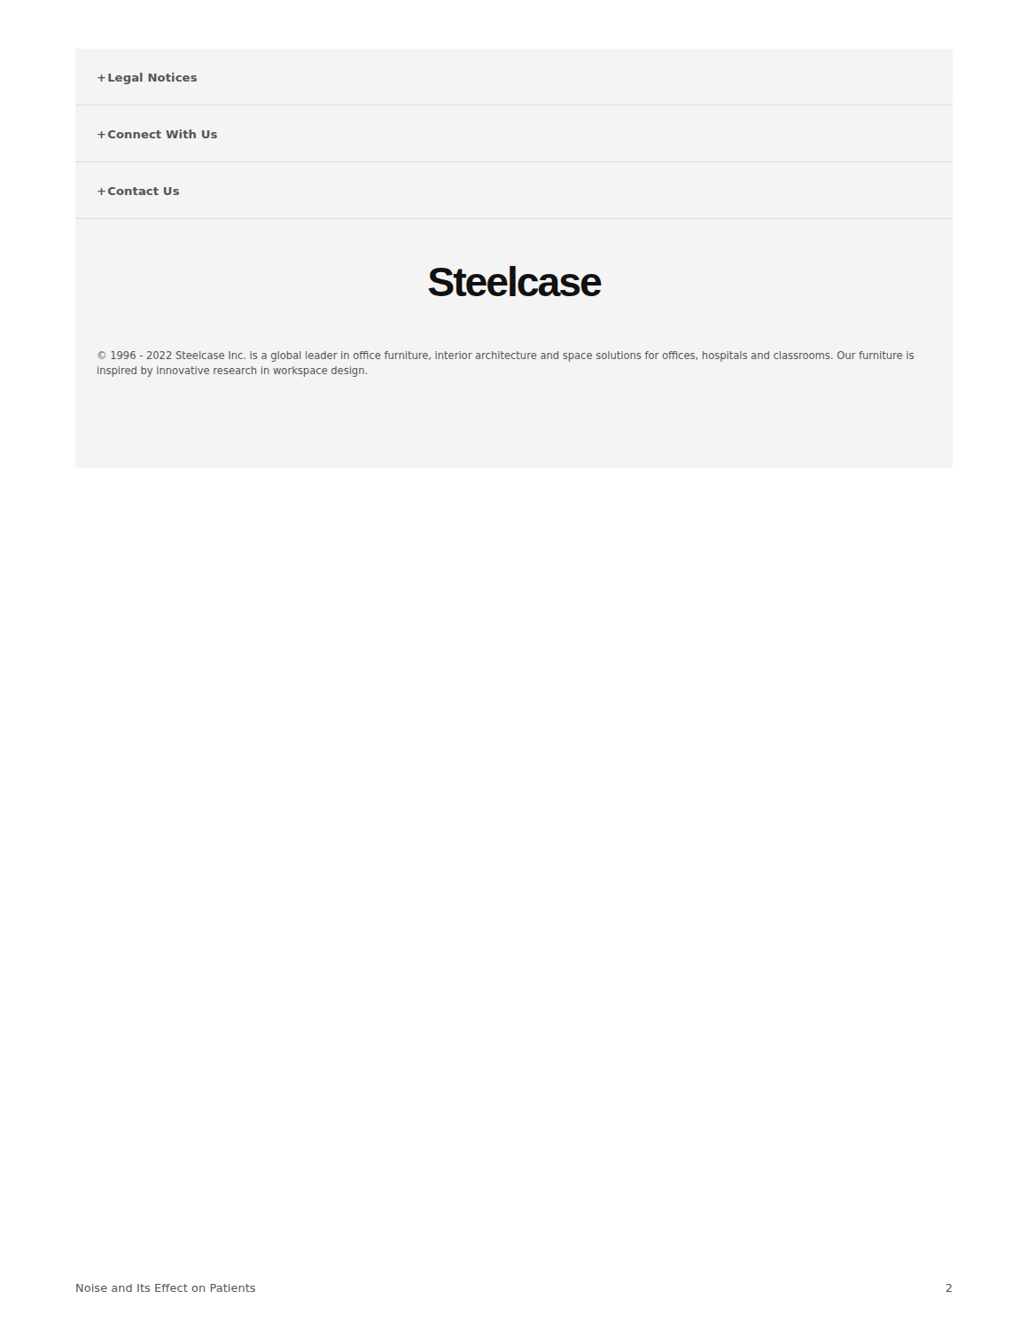+Legal Notices
+Connect With Us
+Contact Us
Steelcase
© 1996 - 2022 Steelcase Inc. is a global leader in office furniture, interior architecture and space solutions for offices, hospitals and classrooms. Our furniture is inspired by innovative research in workspace design.
Noise and Its Effect on Patients 2